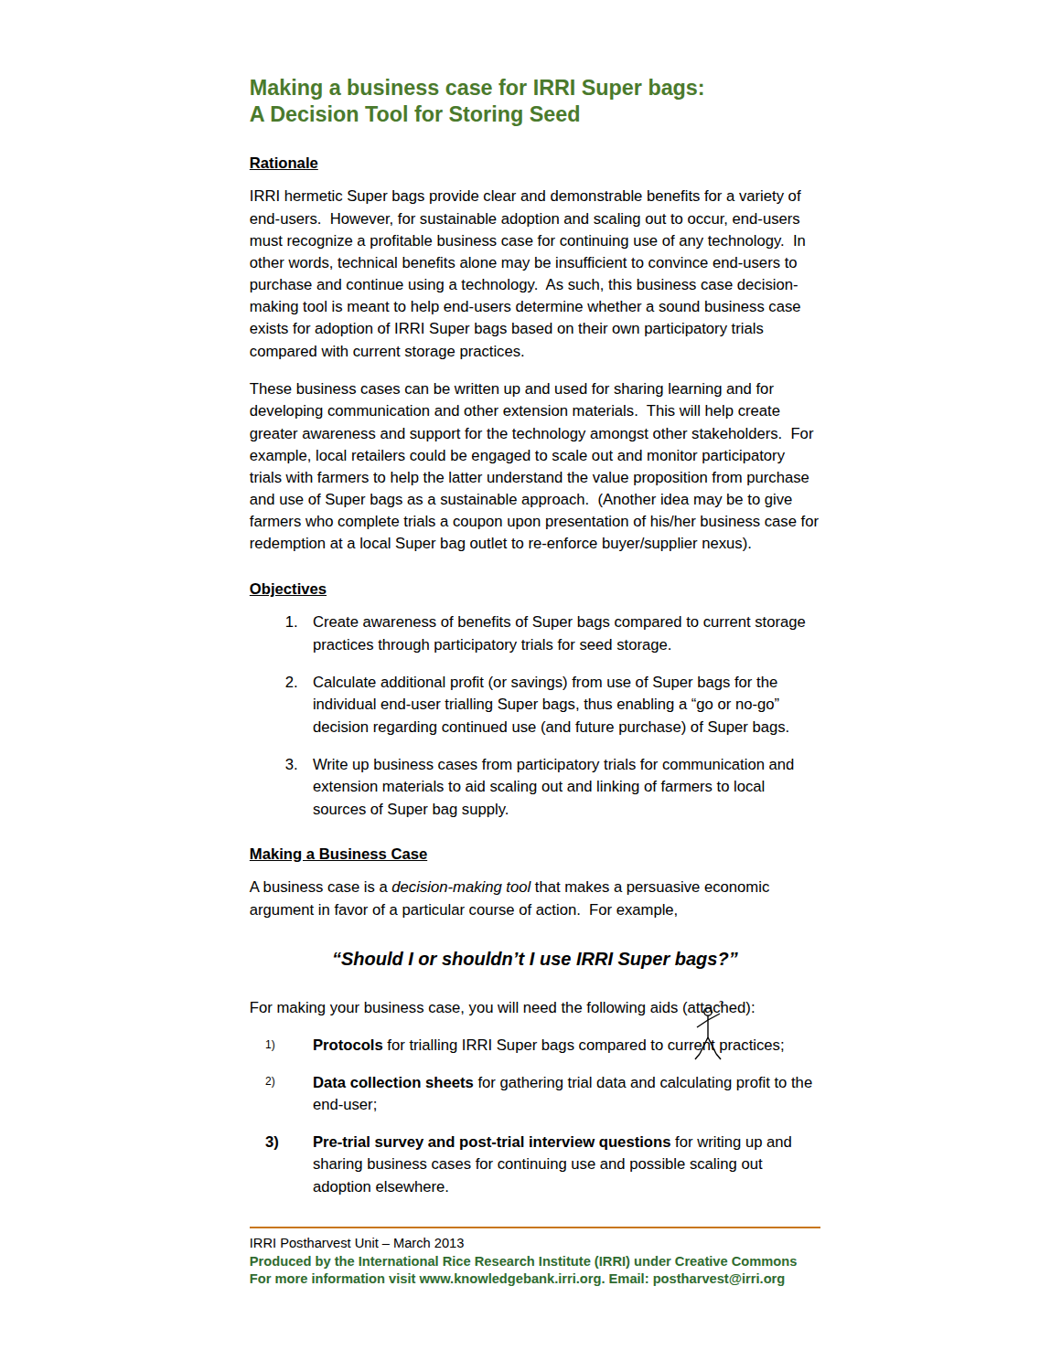Making a business case for IRRI Super bags:
A Decision Tool for Storing Seed
Rationale
IRRI hermetic Super bags provide clear and demonstrable benefits for a variety of end-users. However, for sustainable adoption and scaling out to occur, end-users must recognize a profitable business case for continuing use of any technology. In other words, technical benefits alone may be insufficient to convince end-users to purchase and continue using a technology. As such, this business case decision-making tool is meant to help end-users determine whether a sound business case exists for adoption of IRRI Super bags based on their own participatory trials compared with current storage practices.
These business cases can be written up and used for sharing learning and for developing communication and other extension materials. This will help create greater awareness and support for the technology amongst other stakeholders. For example, local retailers could be engaged to scale out and monitor participatory trials with farmers to help the latter understand the value proposition from purchase and use of Super bags as a sustainable approach. (Another idea may be to give farmers who complete trials a coupon upon presentation of his/her business case for redemption at a local Super bag outlet to re-enforce buyer/supplier nexus).
Objectives
Create awareness of benefits of Super bags compared to current storage practices through participatory trials for seed storage.
Calculate additional profit (or savings) from use of Super bags for the individual end-user trialling Super bags, thus enabling a “go or no-go” decision regarding continued use (and future purchase) of Super bags.
Write up business cases from participatory trials for communication and extension materials to aid scaling out and linking of farmers to local sources of Super bag supply.
Making a Business Case
A business case is a decision-making tool that makes a persuasive economic argument in favor of a particular course of action. For example,
“Should I or shouldn’t I use IRRI Super bags?”
For making your business case, you will need the following aids (attached):
?
Protocols for trialling IRRI Super bags compared to current practices;
Data collection sheets for gathering trial data and calculating profit to the end-user;
Pre-trial survey and post-trial interview questions for writing up and sharing business cases for continuing use and possible scaling out adoption elsewhere.
IRRI Postharvest Unit – March 2013
Produced by the International Rice Research Institute (IRRI) under Creative Commons
For more information visit www.knowledgebank.irri.org. Email: postharvest@irri.org